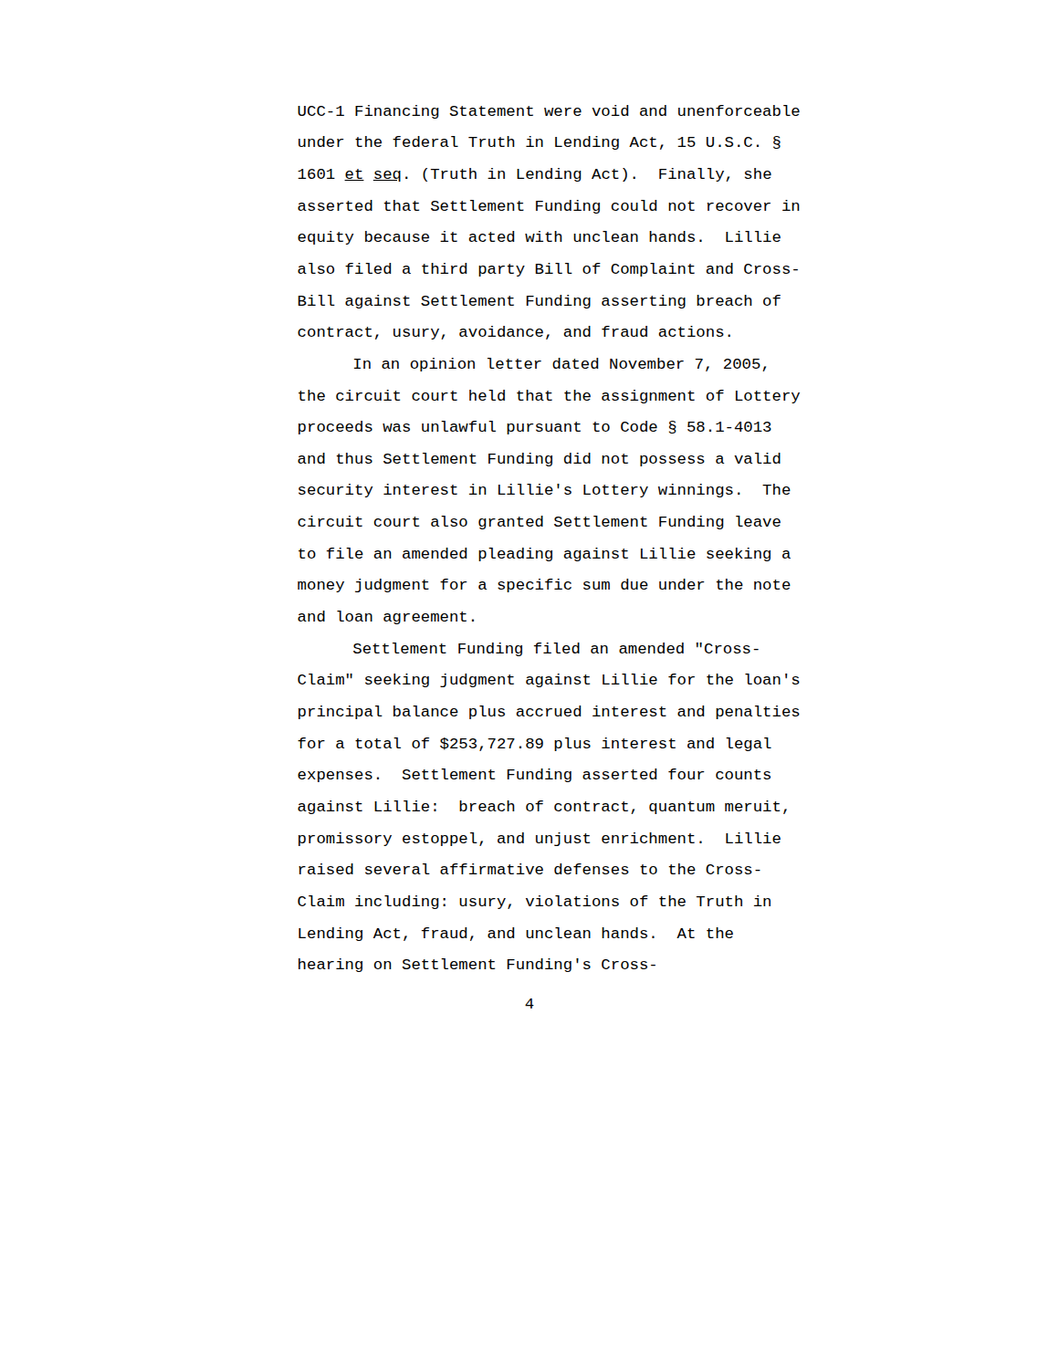UCC-1 Financing Statement were void and unenforceable under the federal Truth in Lending Act, 15 U.S.C. § 1601 et seq. (Truth in Lending Act). Finally, she asserted that Settlement Funding could not recover in equity because it acted with unclean hands. Lillie also filed a third party Bill of Complaint and Cross-Bill against Settlement Funding asserting breach of contract, usury, avoidance, and fraud actions.
In an opinion letter dated November 7, 2005, the circuit court held that the assignment of Lottery proceeds was unlawful pursuant to Code § 58.1-4013 and thus Settlement Funding did not possess a valid security interest in Lillie's Lottery winnings. The circuit court also granted Settlement Funding leave to file an amended pleading against Lillie seeking a money judgment for a specific sum due under the note and loan agreement.
Settlement Funding filed an amended "Cross-Claim" seeking judgment against Lillie for the loan's principal balance plus accrued interest and penalties for a total of $253,727.89 plus interest and legal expenses. Settlement Funding asserted four counts against Lillie: breach of contract, quantum meruit, promissory estoppel, and unjust enrichment. Lillie raised several affirmative defenses to the Cross-Claim including: usury, violations of the Truth in Lending Act, fraud, and unclean hands. At the hearing on Settlement Funding's Cross-
4